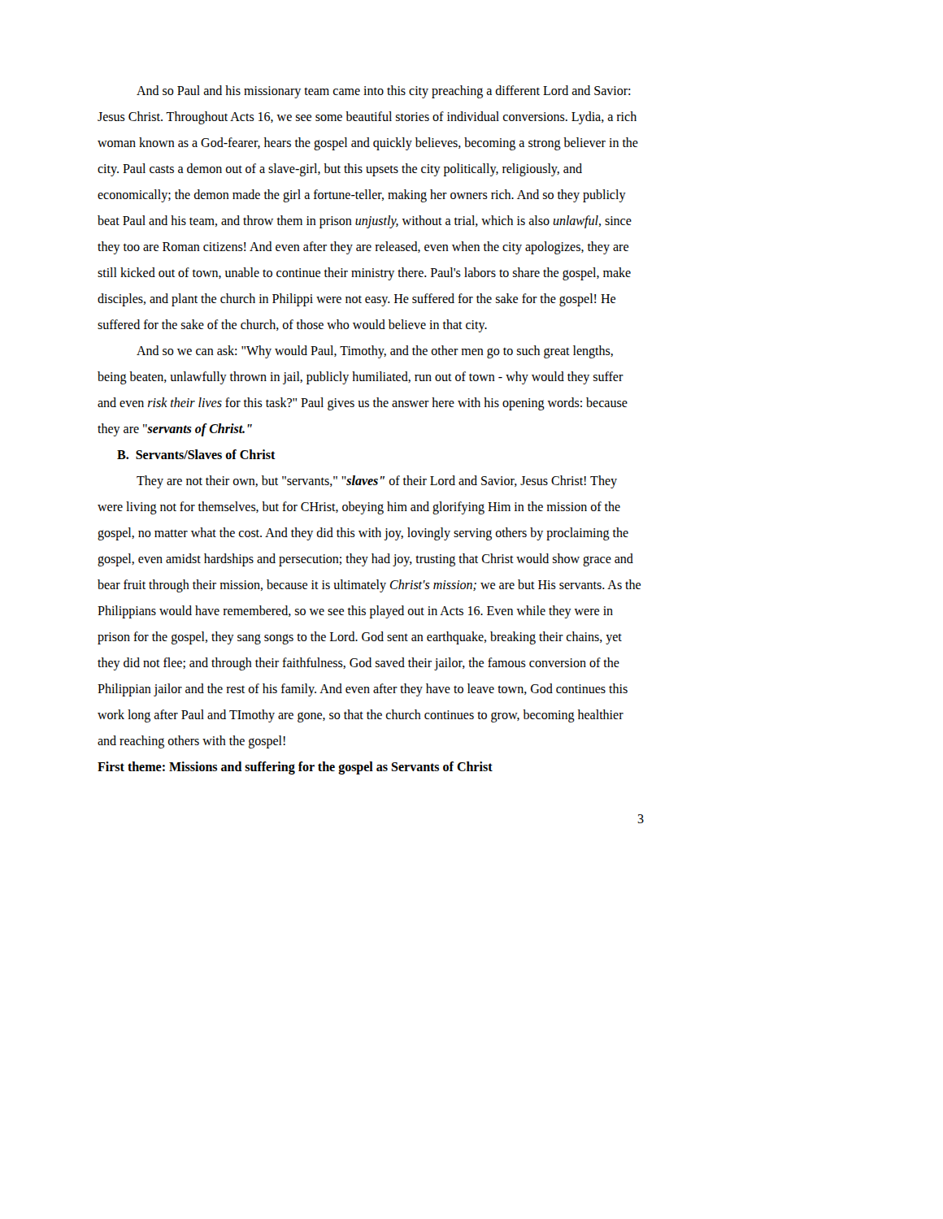And so Paul and his missionary team came into this city preaching a different Lord and Savior: Jesus Christ. Throughout Acts 16, we see some beautiful stories of individual conversions. Lydia, a rich woman known as a God-fearer, hears the gospel and quickly believes, becoming a strong believer in the city. Paul casts a demon out of a slave-girl, but this upsets the city politically, religiously, and economically; the demon made the girl a fortune-teller, making her owners rich. And so they publicly beat Paul and his team, and throw them in prison unjustly, without a trial, which is also unlawful, since they too are Roman citizens! And even after they are released, even when the city apologizes, they are still kicked out of town, unable to continue their ministry there. Paul's labors to share the gospel, make disciples, and plant the church in Philippi were not easy. He suffered for the sake for the gospel! He suffered for the sake of the church, of those who would believe in that city.
And so we can ask: "Why would Paul, Timothy, and the other men go to such great lengths, being beaten, unlawfully thrown in jail, publicly humiliated, run out of town - why would they suffer and even risk their lives for this task?" Paul gives us the answer here with his opening words: because they are "servants of Christ."
B. Servants/Slaves of Christ
They are not their own, but "servants," "slaves" of their Lord and Savior, Jesus Christ! They were living not for themselves, but for CHrist, obeying him and glorifying Him in the mission of the gospel, no matter what the cost. And they did this with joy, lovingly serving others by proclaiming the gospel, even amidst hardships and persecution; they had joy, trusting that Christ would show grace and bear fruit through their mission, because it is ultimately Christ's mission; we are but His servants. As the Philippians would have remembered, so we see this played out in Acts 16. Even while they were in prison for the gospel, they sang songs to the Lord. God sent an earthquake, breaking their chains, yet they did not flee; and through their faithfulness, God saved their jailor, the famous conversion of the Philippian jailor and the rest of his family. And even after they have to leave town, God continues this work long after Paul and TImothy are gone, so that the church continues to grow, becoming healthier and reaching others with the gospel!
First theme: Missions and suffering for the gospel as Servants of Christ
3